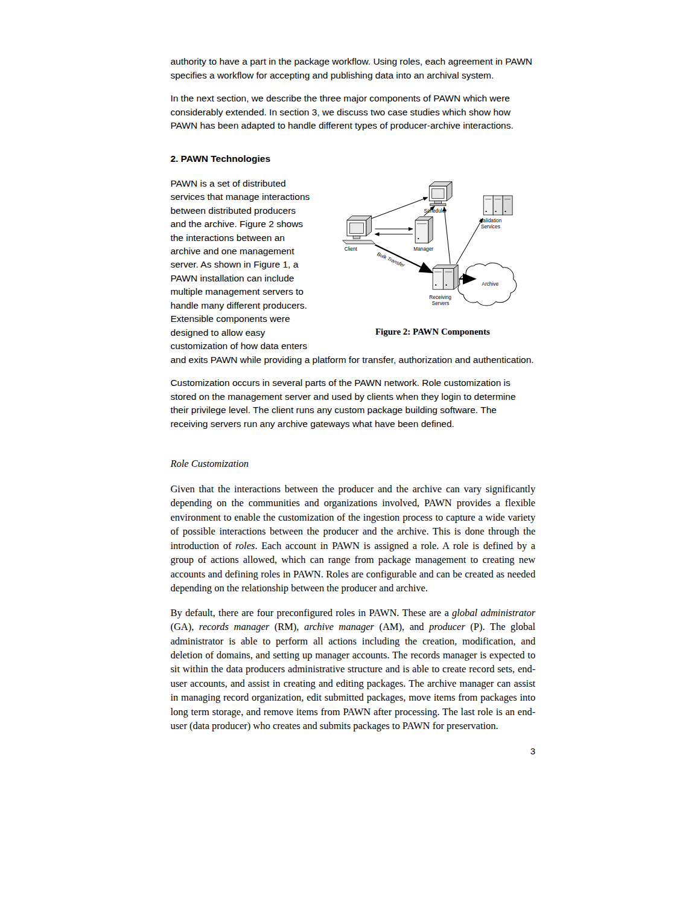authority to have a part in the package workflow. Using roles, each agreement in PAWN specifies a workflow for accepting and publishing data into an archival system.
In the next section, we describe the three major components of PAWN which were considerably extended. In section 3, we discuss two case studies which show how PAWN has been adapted to handle different types of producer-archive interactions.
2. PAWN Technologies
Scheduler Validation Services Client Manager Receiving Servers Archive Bulk Transfer
Figure 2: PAWN Components
PAWN is a set of distributed services that manage interactions between distributed producers and the archive. Figure 2 shows the interactions between an archive and one management server. As shown in Figure 1, a PAWN installation can include multiple management servers to handle many different producers. Extensible components were designed to allow easy customization of how data enters and exits PAWN while providing a platform for transfer, authorization and authentication.
Customization occurs in several parts of the PAWN network. Role customization is stored on the management server and used by clients when they login to determine their privilege level. The client runs any custom package building software. The receiving servers run any archive gateways what have been defined.
Role Customization
Given that the interactions between the producer and the archive can vary significantly depending on the communities and organizations involved, PAWN provides a flexible environment to enable the customization of the ingestion process to capture a wide variety of possible interactions between the producer and the archive. This is done through the introduction of roles. Each account in PAWN is assigned a role. A role is defined by a group of actions allowed, which can range from package management to creating new accounts and defining roles in PAWN. Roles are configurable and can be created as needed depending on the relationship between the producer and archive.
By default, there are four preconfigured roles in PAWN. These are a global administrator (GA), records manager (RM), archive manager (AM), and producer (P). The global administrator is able to perform all actions including the creation, modification, and deletion of domains, and setting up manager accounts. The records manager is expected to sit within the data producers administrative structure and is able to create record sets, end-user accounts, and assist in creating and editing packages. The archive manager can assist in managing record organization, edit submitted packages, move items from packages into long term storage, and remove items from PAWN after processing. The last role is an end-user (data producer) who creates and submits packages to PAWN for preservation.
3